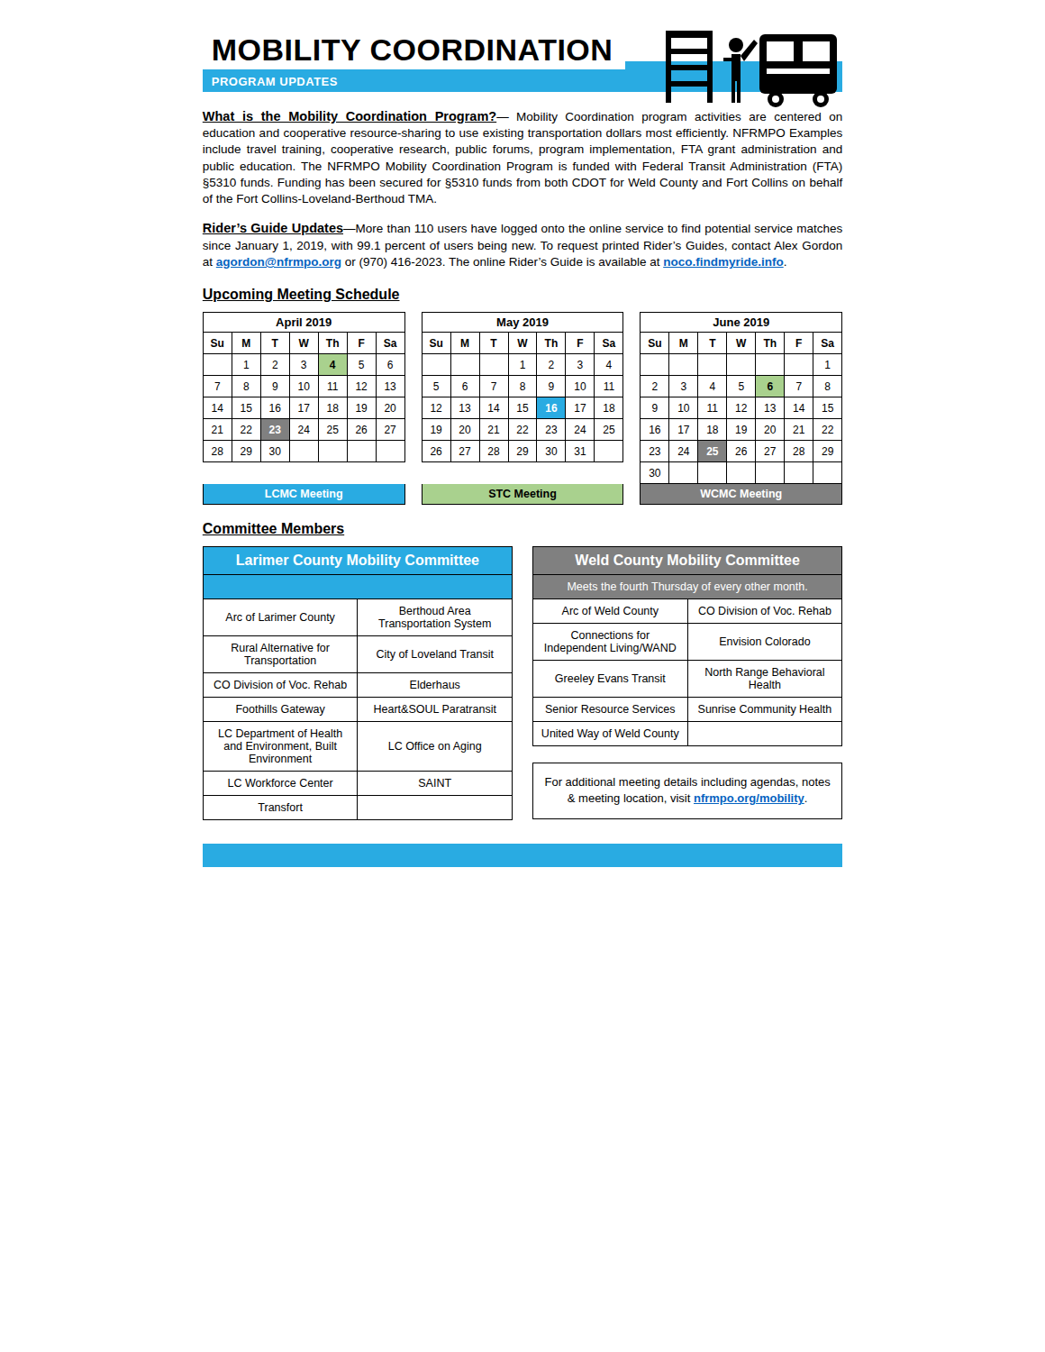MOBILITY COORDINATION
PROGRAM UPDATES
What is the Mobility Coordination Program?— Mobility Coordination program activities are centered on education and cooperative resource-sharing to use existing transportation dollars most efficiently. NFRMPO Examples include travel training, cooperative research, public forums, program implementation, FTA grant administration and public education. The NFRMPO Mobility Coordination Program is funded with Federal Transit Administration (FTA) §5310 funds. Funding has been secured for §5310 funds from both CDOT for Weld County and Fort Collins on behalf of the Fort Collins-Loveland-Berthoud TMA.
Rider’s Guide Updates—More than 110 users have logged onto the online service to find potential service matches since January 1, 2019, with 99.1 percent of users being new. To request printed Rider’s Guides, contact Alex Gordon at agordon@nfrmpo.org or (970) 416-2023. The online Rider’s Guide is available at noco.findmyride.info.
Upcoming Meeting Schedule
April 2019
| Su | M | T | W | Th | F | Sa |
| --- | --- | --- | --- | --- | --- | --- |
| | 1 | 2 | 3 | 4 | 5 | 6 |
| 7 | 8 | 9 | 10 | 11 | 12 | 13 |
| 14 | 15 | 16 | 17 | 18 | 19 | 20 |
| 21 | 22 | 23 | 24 | 25 | 26 | 27 |
| 28 | 29 | 30 | | | | |
May 2019
| Su | M | T | W | Th | F | Sa |
| --- | --- | --- | --- | --- | --- | --- |
| | | | 1 | 2 | 3 | 4 |
| 5 | 6 | 7 | 8 | 9 | 10 | 11 |
| 12 | 13 | 14 | 15 | 16 | 17 | 18 |
| 19 | 20 | 21 | 22 | 23 | 24 | 25 |
| 26 | 27 | 28 | 29 | 30 | 31 | |
June 2019
| Su | M | T | W | Th | F | Sa |
| --- | --- | --- | --- | --- | --- | --- |
| | | | | | | 1 |
| 2 | 3 | 4 | 5 | 6 | 7 | 8 |
| 9 | 10 | 11 | 12 | 13 | 14 | 15 |
| 16 | 17 | 18 | 19 | 20 | 21 | 22 |
| 23 | 24 | 25 | 26 | 27 | 28 | 29 |
| 30 | | | | | | |
LCMC Meeting
STC Meeting
WCMC Meeting
Committee Members
| Larimer County Mobility Committee |
| --- |
| Arc of Larimer County | Berthoud Area Transportation System |
| Rural Alternative for Transportation | City of Loveland Transit |
| CO Division of Voc. Rehab | Elderhaus |
| Foothills Gateway | Heart&SOUL Paratransit |
| LC Department of Health and Environment, Built Environment | LC Office on Aging |
| LC Workforce Center | SAINT |
| Transfort | |
| Weld County Mobility Committee |
| --- |
| Meets the fourth Thursday of every other month. |
| Arc of Weld County | CO Division of Voc. Rehab |
| Connections for Independent Living/WAND | Envision Colorado |
| Greeley Evans Transit | North Range Behavioral Health |
| Senior Resource Services | Sunrise Community Health |
| United Way of Weld County | |
For additional meeting details including agendas, notes & meeting location, visit nfrmpo.org/mobility.